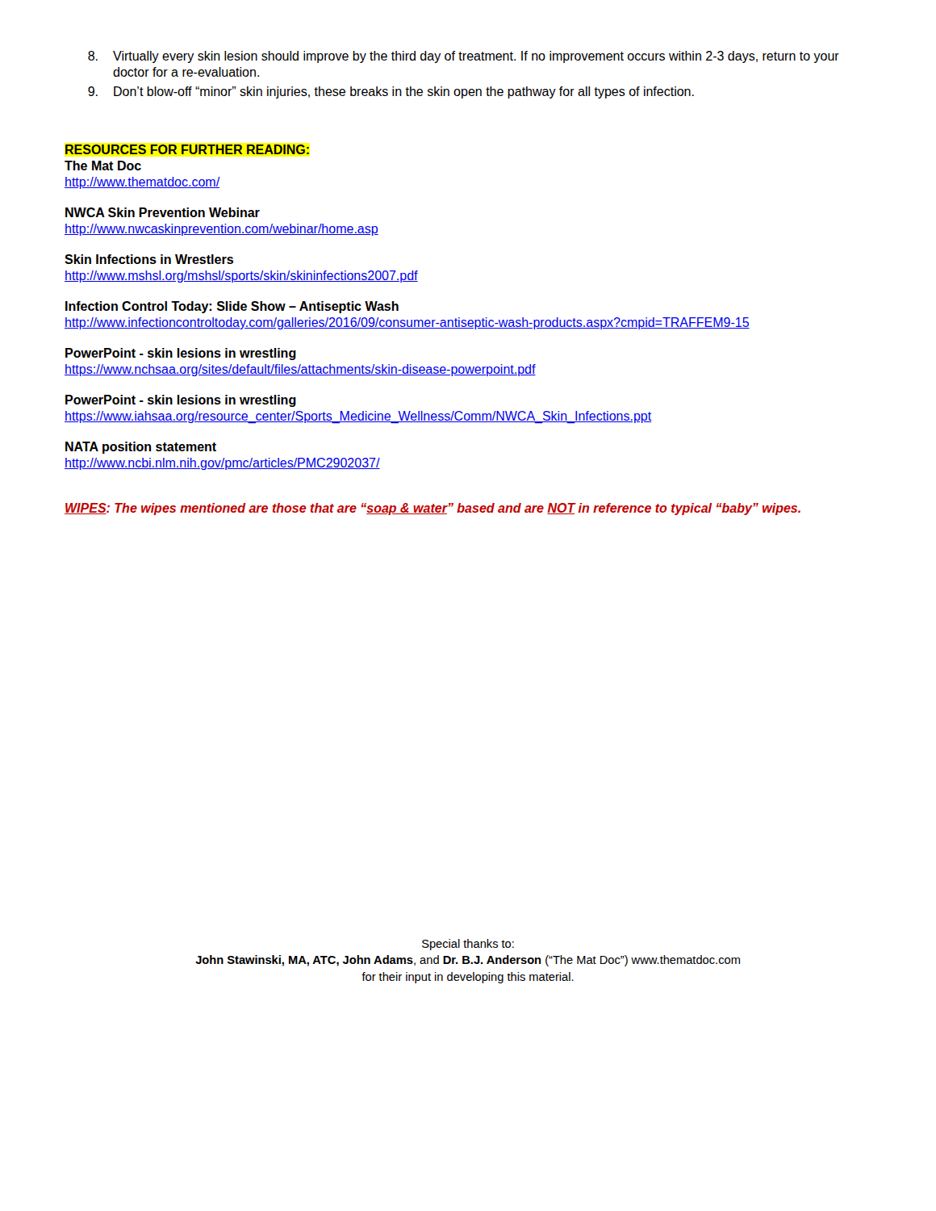8. Virtually every skin lesion should improve by the third day of treatment. If no improvement occurs within 2-3 days, return to your doctor for a re-evaluation.
9. Don’t blow-off “minor” skin injuries, these breaks in the skin open the pathway for all types of infection.
RESOURCES FOR FURTHER READING:
The Mat Doc
http://www.thematdoc.com/
NWCA Skin Prevention Webinar
http://www.nwcaskinprevention.com/webinar/home.asp
Skin Infections in Wrestlers
http://www.mshsl.org/mshsl/sports/skin/skininfections2007.pdf
Infection Control Today: Slide Show – Antiseptic Wash
http://www.infectioncontroltoday.com/galleries/2016/09/consumer-antiseptic-wash-products.aspx?cmpid=TRAFFEM9-15
PowerPoint - skin lesions in wrestling
https://www.nchsaa.org/sites/default/files/attachments/skin-disease-powerpoint.pdf
PowerPoint - skin lesions in wrestling
https://www.iahsaa.org/resource_center/Sports_Medicine_Wellness/Comm/NWCA_Skin_Infections.ppt
NATA position statement
http://www.ncbi.nlm.nih.gov/pmc/articles/PMC2902037/
WIPES: The wipes mentioned are those that are “soap & water” based and are NOT in reference to typical “baby” wipes.
Special thanks to:
John Stawinski, MA, ATC, John Adams, and Dr. B.J. Anderson (“The Mat Doc”) www.thematdoc.com
for their input in developing this material.